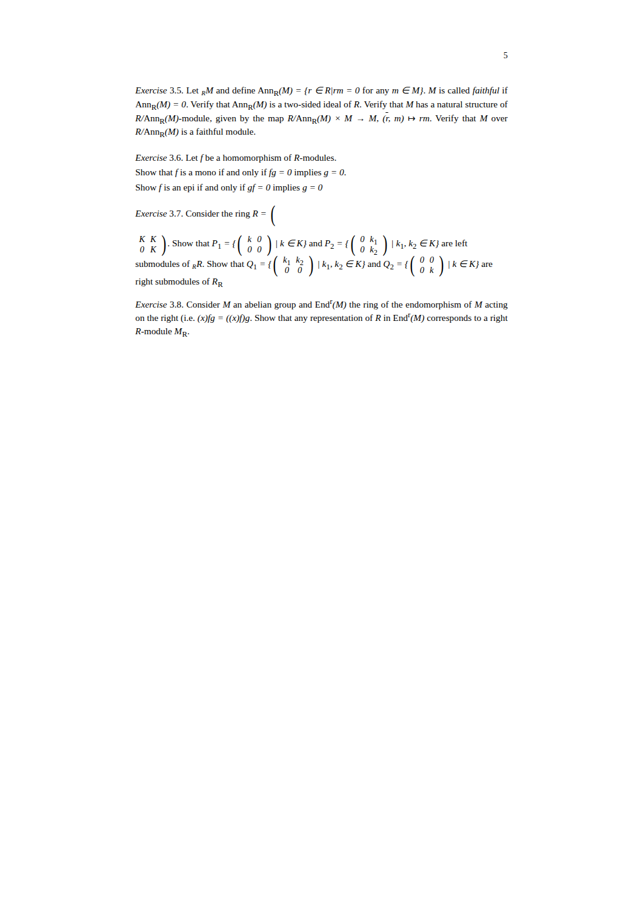5
Exercise 3.5. Let RM and define AnnR(M) = {r ∈ R|rm = 0 for any m ∈ M}. M is called faithful if AnnR(M) = 0. Verify that AnnR(M) is a two-sided ideal of R. Verify that M has a natural structure of R/AnnR(M)-module, given by the map R/AnnR(M) × M → M, (r, m) ↦ rm. Verify that M over R/AnnR(M) is a faithful module.
Exercise 3.6. Let f be a homomorphism of R-modules.
Show that f is a mono if and only if fg = 0 implies g = 0.
Show f is an epi if and only if gf = 0 implies g = 0
Exercise 3.7. Consider the ring R = (
| K | K |
| 0 | K |
). Show that P1 = {(
| k | 0 |
| 0 | 0 |
) | k ∈ K} and P2 = {(
| 0 | k 1 |
| 0 | k 2 |
) | k1, k2 ∈ K} are left submodules of RR. Show that Q1 = {(
| k 1 | k 2 |
| 0 | 0 |
) | k1, k2 ∈ K} and Q2 = {(
| 0 | 0 |
| 0 | k |
) | k ∈ K} are right submodules of RR
Exercise 3.8. Consider M an abelian group and Endr(M) the ring of the endomorphism of M acting on the right (i.e. (x)fg = ((x)f)g. Show that any representation of R in Endr(M) corresponds to a right R-module MR.